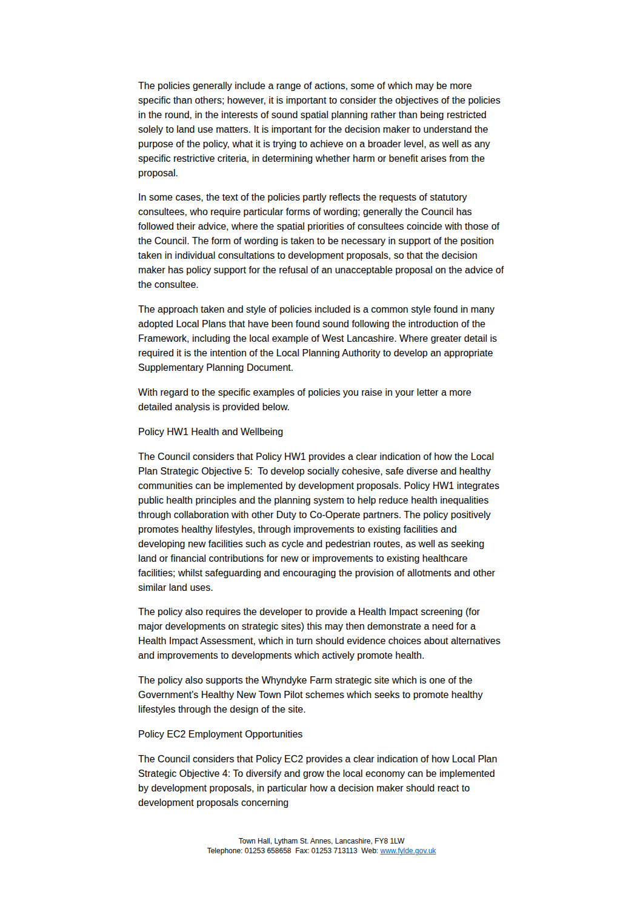The policies generally include a range of actions, some of which may be more specific than others; however, it is important to consider the objectives of the policies in the round, in the interests of sound spatial planning rather than being restricted solely to land use matters. It is important for the decision maker to understand the purpose of the policy, what it is trying to achieve on a broader level, as well as any specific restrictive criteria, in determining whether harm or benefit arises from the proposal.
In some cases, the text of the policies partly reflects the requests of statutory consultees, who require particular forms of wording; generally the Council has followed their advice, where the spatial priorities of consultees coincide with those of the Council. The form of wording is taken to be necessary in support of the position taken in individual consultations to development proposals, so that the decision maker has policy support for the refusal of an unacceptable proposal on the advice of the consultee.
The approach taken and style of policies included is a common style found in many adopted Local Plans that have been found sound following the introduction of the Framework, including the local example of West Lancashire. Where greater detail is required it is the intention of the Local Planning Authority to develop an appropriate Supplementary Planning Document.
With regard to the specific examples of policies you raise in your letter a more detailed analysis is provided below.
Policy HW1 Health and Wellbeing
The Council considers that Policy HW1 provides a clear indication of how the Local Plan Strategic Objective 5: To develop socially cohesive, safe diverse and healthy communities can be implemented by development proposals. Policy HW1 integrates public health principles and the planning system to help reduce health inequalities through collaboration with other Duty to Co-Operate partners. The policy positively promotes healthy lifestyles, through improvements to existing facilities and developing new facilities such as cycle and pedestrian routes, as well as seeking land or financial contributions for new or improvements to existing healthcare facilities; whilst safeguarding and encouraging the provision of allotments and other similar land uses.
The policy also requires the developer to provide a Health Impact screening (for major developments on strategic sites) this may then demonstrate a need for a Health Impact Assessment, which in turn should evidence choices about alternatives and improvements to developments which actively promote health.
The policy also supports the Whyndyke Farm strategic site which is one of the Government's Healthy New Town Pilot schemes which seeks to promote healthy lifestyles through the design of the site.
Policy EC2 Employment Opportunities
The Council considers that Policy EC2 provides a clear indication of how Local Plan Strategic Objective 4: To diversify and grow the local economy can be implemented by development proposals, in particular how a decision maker should react to development proposals concerning
Town Hall, Lytham St. Annes, Lancashire, FY8 1LW
Telephone: 01253 658658 Fax: 01253 713113 Web: www.fylde.gov.uk